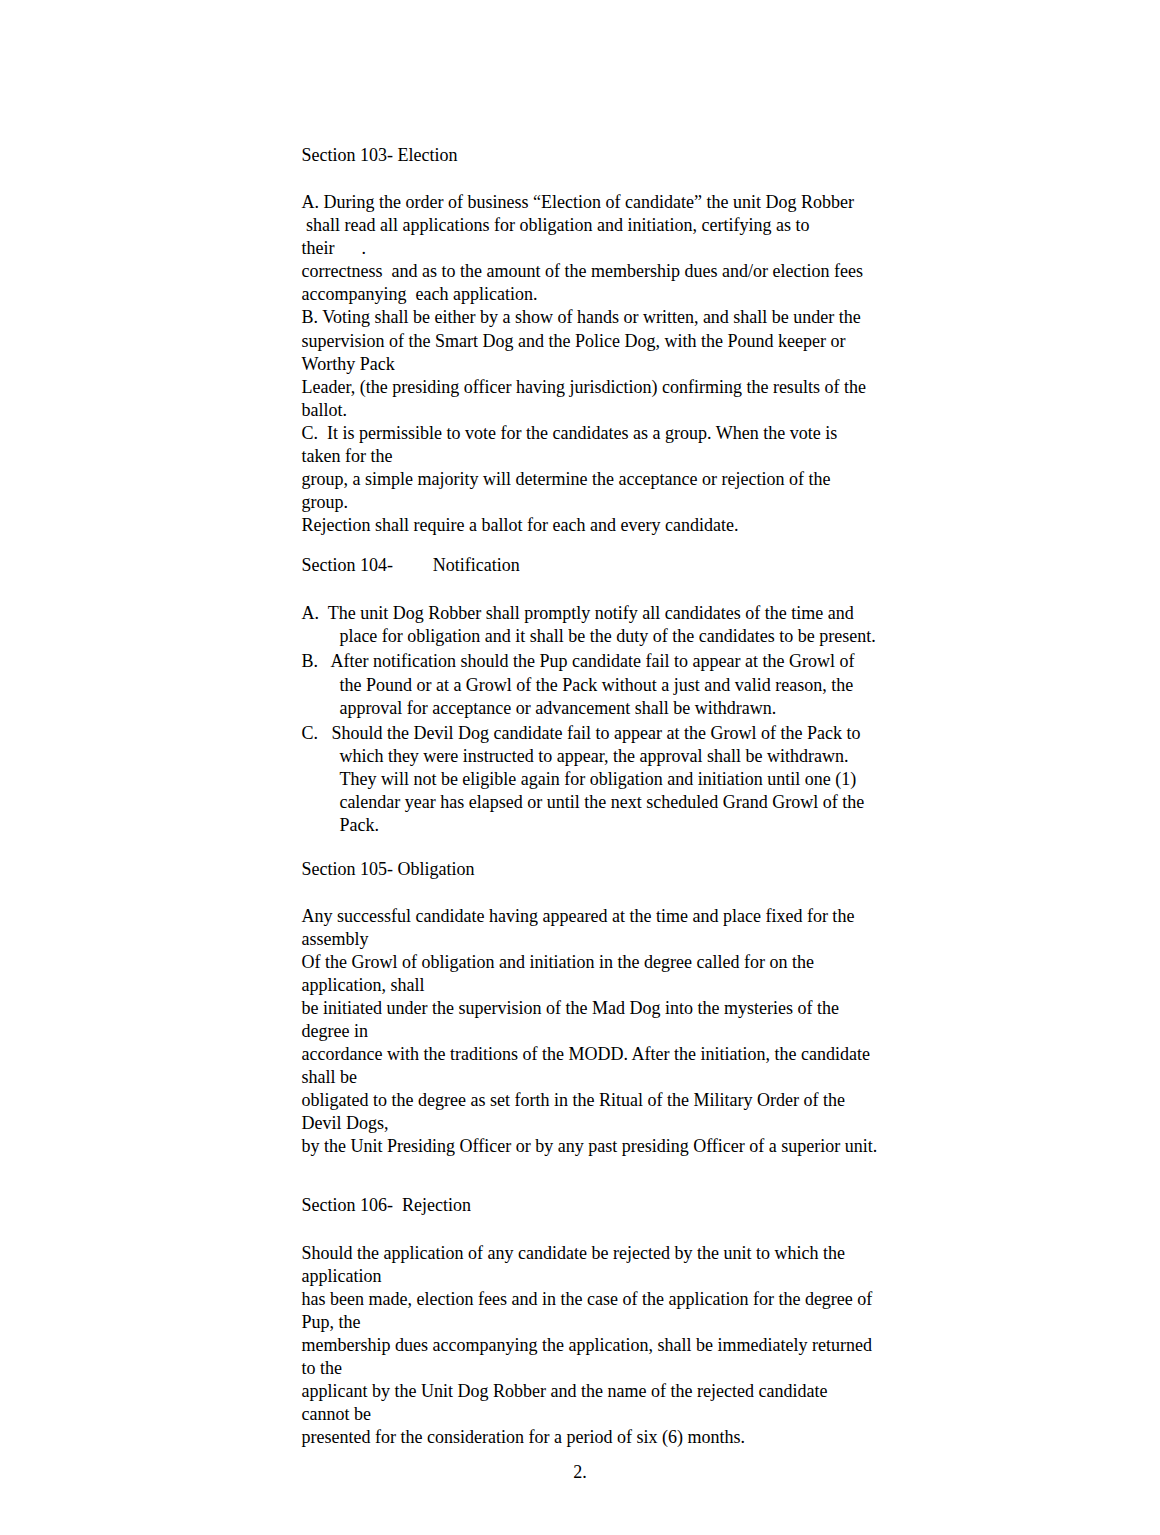Section 103- Election
A. During the order of business “Election of candidate” the unit Dog Robber
shall read all applications for obligation and initiation, certifying as to their .
correctness and as to the amount of the membership dues and/or election fees
accompanying each application.
B. Voting shall be either by a show of hands or written, and shall be under the
supervision of the Smart Dog and the Police Dog, with the Pound keeper or Worthy Pack
Leader, (the presiding officer having jurisdiction) confirming the results of the ballot.
C. It is permissible to vote for the candidates as a group. When the vote is taken for the
group, a simple majority will determine the acceptance or rejection of the group.
Rejection shall require a ballot for each and every candidate.
Section 104- Notification
A. The unit Dog Robber shall promptly notify all candidates of the time and place for obligation and it shall be the duty of the candidates to be present.
B. After notification should the Pup candidate fail to appear at the Growl of the Pound or at a Growl of the Pack without a just and valid reason, the approval for acceptance or advancement shall be withdrawn.
C. Should the Devil Dog candidate fail to appear at the Growl of the Pack to which they were instructed to appear, the approval shall be withdrawn. They will not be eligible again for obligation and initiation until one (1) calendar year has elapsed or until the next scheduled Grand Growl of the Pack.
Section 105- Obligation
Any successful candidate having appeared at the time and place fixed for the assembly
Of the Growl of obligation and initiation in the degree called for on the application, shall
be initiated under the supervision of the Mad Dog into the mysteries of the degree in
accordance with the traditions of the MODD. After the initiation, the candidate shall be
obligated to the degree as set forth in the Ritual of the Military Order of the Devil Dogs,
by the Unit Presiding Officer or by any past presiding Officer of a superior unit.
Section 106- Rejection
Should the application of any candidate be rejected by the unit to which the application
has been made, election fees and in the case of the application for the degree of Pup, the
membership dues accompanying the application, shall be immediately returned to the
applicant by the Unit Dog Robber and the name of the rejected candidate cannot be
presented for the consideration for a period of six (6) months.
2.